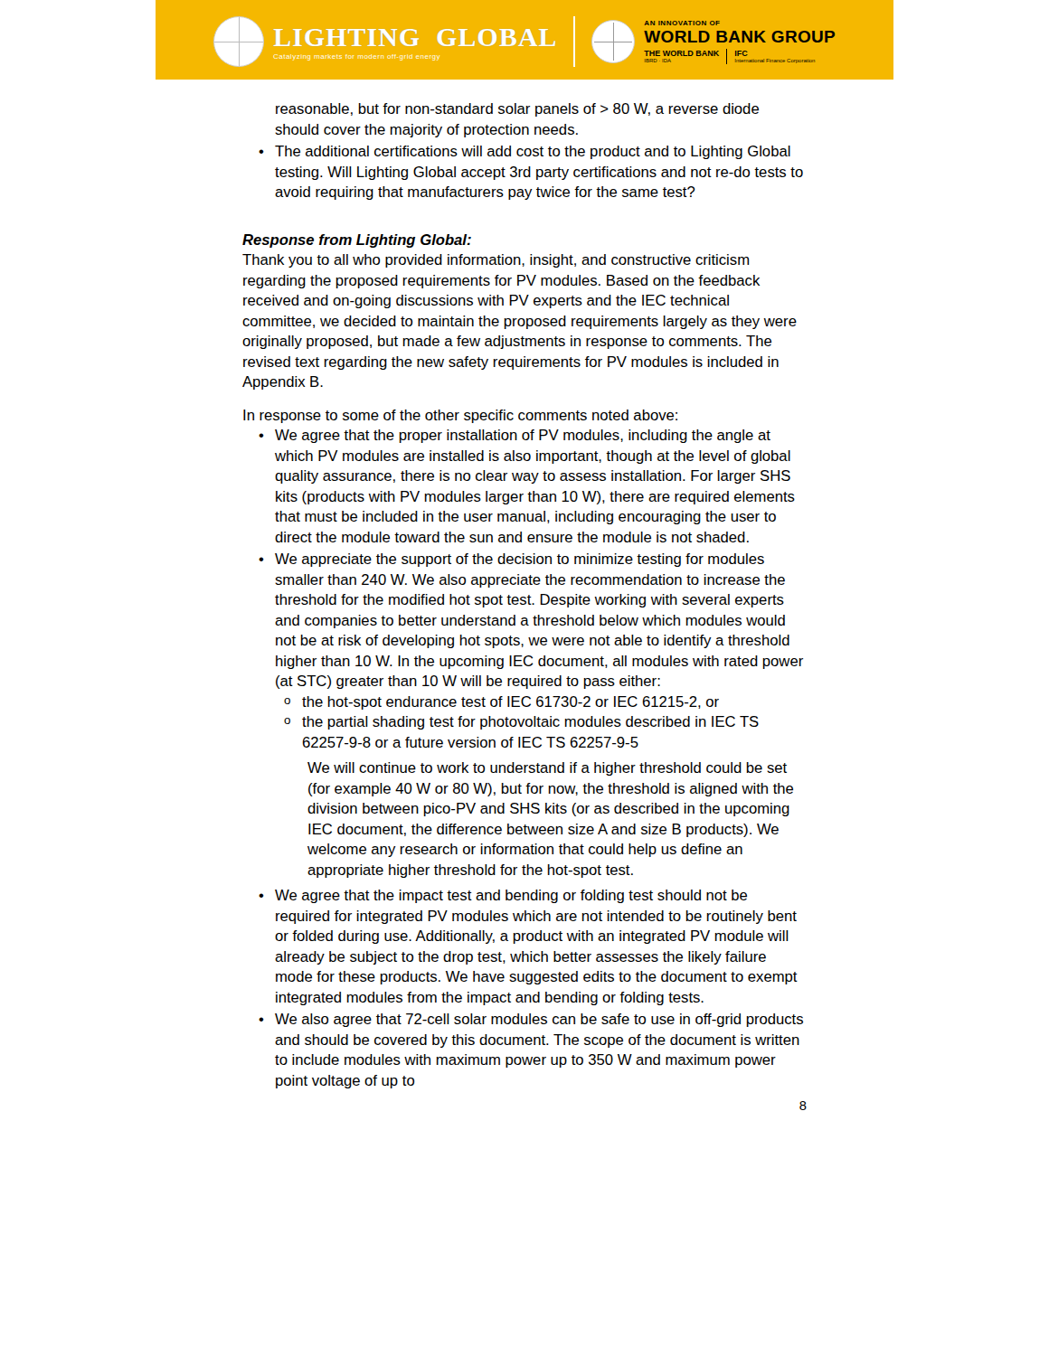LIGHTING GLOBAL
Catalyzing markets for modern off-grid energy
AN INNOVATION OF
WORLD BANK GROUP
THE WORLD BANKIBRD · IDA
IFCInternational Finance Corporation
reasonable, but for non-standard solar panels of > 80 W, a reverse diode should cover the majority of protection needs.
The additional certifications will add cost to the product and to Lighting Global testing. Will Lighting Global accept 3rd party certifications and not re-do tests to avoid requiring that manufacturers pay twice for the same test?
Response from Lighting Global:
Thank you to all who provided information, insight, and constructive criticism regarding the proposed requirements for PV modules. Based on the feedback received and on-going discussions with PV experts and the IEC technical committee, we decided to maintain the proposed requirements largely as they were originally proposed, but made a few adjustments in response to comments. The revised text regarding the new safety requirements for PV modules is included in Appendix B.
In response to some of the other specific comments noted above:
We agree that the proper installation of PV modules, including the angle at which PV modules are installed is also important, though at the level of global quality assurance, there is no clear way to assess installation. For larger SHS kits (products with PV modules larger than 10 W), there are required elements that must be included in the user manual, including encouraging the user to direct the module toward the sun and ensure the module is not shaded.
We appreciate the support of the decision to minimize testing for modules smaller than 240 W. We also appreciate the recommendation to increase the threshold for the modified hot spot test. Despite working with several experts and companies to better understand a threshold below which modules would not be at risk of developing hot spots, we were not able to identify a threshold higher than 10 W. In the upcoming IEC document, all modules with rated power (at STC) greater than 10 W will be required to pass either:
the hot-spot endurance test of IEC 61730-2 or IEC 61215-2, or
the partial shading test for photovoltaic modules described in IEC TS 62257-9-8 or a future version of IEC TS 62257-9-5
We will continue to work to understand if a higher threshold could be set (for example 40 W or 80 W), but for now, the threshold is aligned with the division between pico-PV and SHS kits (or as described in the upcoming IEC document, the difference between size A and size B products). We welcome any research or information that could help us define an appropriate higher threshold for the hot-spot test.
We agree that the impact test and bending or folding test should not be required for integrated PV modules which are not intended to be routinely bent or folded during use. Additionally, a product with an integrated PV module will already be subject to the drop test, which better assesses the likely failure mode for these products. We have suggested edits to the document to exempt integrated modules from the impact and bending or folding tests.
We also agree that 72-cell solar modules can be safe to use in off-grid products and should be covered by this document. The scope of the document is written to include modules with maximum power up to 350 W and maximum power point voltage of up to
8